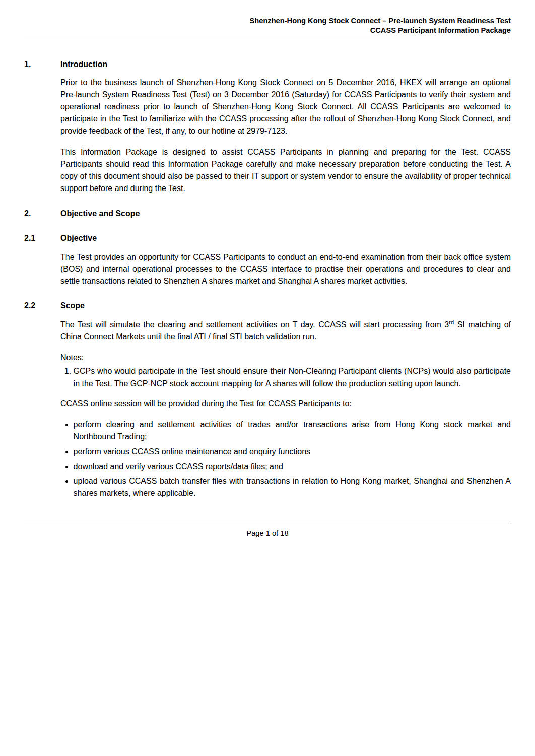Shenzhen-Hong Kong Stock Connect – Pre-launch System Readiness Test
CCASS Participant Information Package
1. Introduction
Prior to the business launch of Shenzhen-Hong Kong Stock Connect on 5 December 2016, HKEX will arrange an optional Pre-launch System Readiness Test (Test) on 3 December 2016 (Saturday) for CCASS Participants to verify their system and operational readiness prior to launch of Shenzhen-Hong Kong Stock Connect. All CCASS Participants are welcomed to participate in the Test to familiarize with the CCASS processing after the rollout of Shenzhen-Hong Kong Stock Connect, and provide feedback of the Test, if any, to our hotline at 2979-7123.
This Information Package is designed to assist CCASS Participants in planning and preparing for the Test. CCASS Participants should read this Information Package carefully and make necessary preparation before conducting the Test. A copy of this document should also be passed to their IT support or system vendor to ensure the availability of proper technical support before and during the Test.
2. Objective and Scope
2.1 Objective
The Test provides an opportunity for CCASS Participants to conduct an end-to-end examination from their back office system (BOS) and internal operational processes to the CCASS interface to practise their operations and procedures to clear and settle transactions related to Shenzhen A shares market and Shanghai A shares market activities.
2.2 Scope
The Test will simulate the clearing and settlement activities on T day. CCASS will start processing from 3rd SI matching of China Connect Markets until the final ATI / final STI batch validation run.
Notes:
GCPs who would participate in the Test should ensure their Non-Clearing Participant clients (NCPs) would also participate in the Test. The GCP-NCP stock account mapping for A shares will follow the production setting upon launch.
CCASS online session will be provided during the Test for CCASS Participants to:
perform clearing and settlement activities of trades and/or transactions arise from Hong Kong stock market and Northbound Trading;
perform various CCASS online maintenance and enquiry functions
download and verify various CCASS reports/data files; and
upload various CCASS batch transfer files with transactions in relation to Hong Kong market, Shanghai and Shenzhen A shares markets, where applicable.
Page 1 of 18